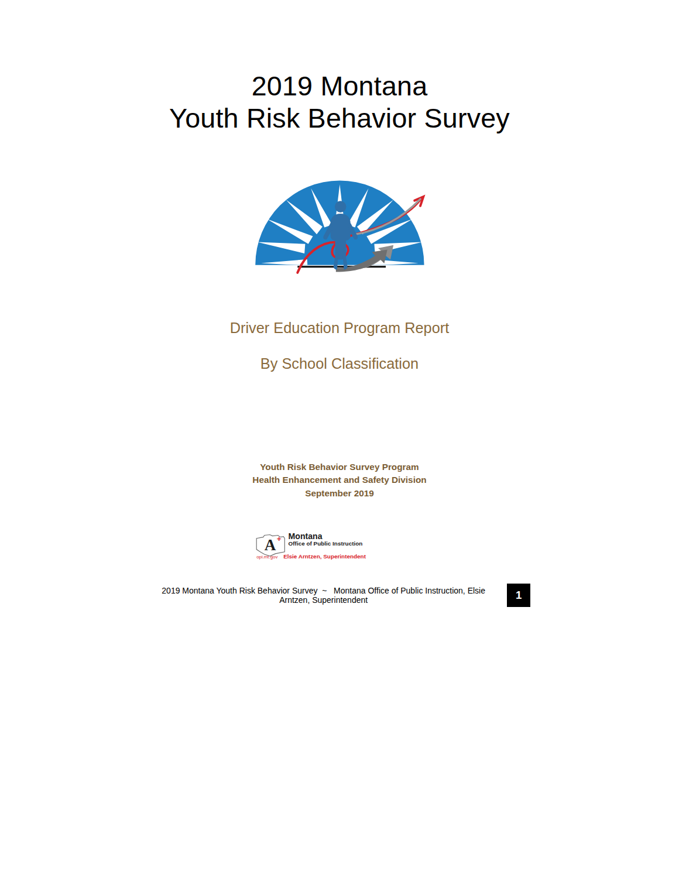2019 Montana
Youth Risk Behavior Survey
Driver Education Program Report By School Classification
Youth Risk Behavior Survey Program
Health Enhancement and Safety Division
September 2019
A + Montana Office of Public Instruction opi.mt.gov Elsie Arntzen, Superintendent
2019 Montana Youth Risk Behavior Survey ~ Montana Office of Public Instruction, Elsie Arntzen, Superintendent
1